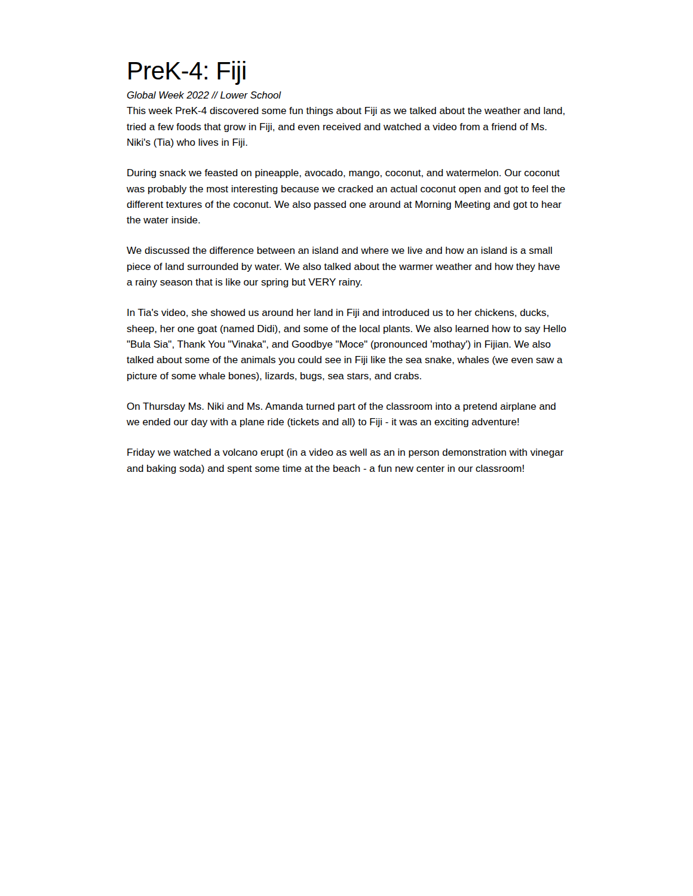PreK-4: Fiji
Global Week 2022 // Lower School
This week PreK-4 discovered some fun things about Fiji as we talked about the weather and land, tried a few foods that grow in Fiji, and even received and watched a video from a friend of Ms. Niki's (Tia) who lives in Fiji.
During snack we feasted on pineapple, avocado, mango, coconut, and watermelon. Our coconut was probably the most interesting because we cracked an actual coconut open and got to feel the different textures of the coconut. We also passed one around at Morning Meeting and got to hear the water inside.
We discussed the difference between an island and where we live and how an island is a small piece of land surrounded by water. We also talked about the warmer weather and how they have a rainy season that is like our spring but VERY rainy.
In Tia's video, she showed us around her land in Fiji and introduced us to her chickens, ducks, sheep, her one goat (named Didi), and some of the local plants. We also learned how to say Hello "Bula Sia", Thank You "Vinaka", and Goodbye "Moce" (pronounced 'mothay') in Fijian. We also talked about some of the animals you could see in Fiji like the sea snake, whales (we even saw a picture of some whale bones), lizards, bugs, sea stars, and crabs.
On Thursday Ms. Niki and Ms. Amanda turned part of the classroom into a pretend airplane and we ended our day with a plane ride (tickets and all) to Fiji - it was an exciting adventure!
Friday we watched a volcano erupt (in a video as well as an in person demonstration with vinegar and baking soda) and spent some time at the beach - a fun new center in our classroom!